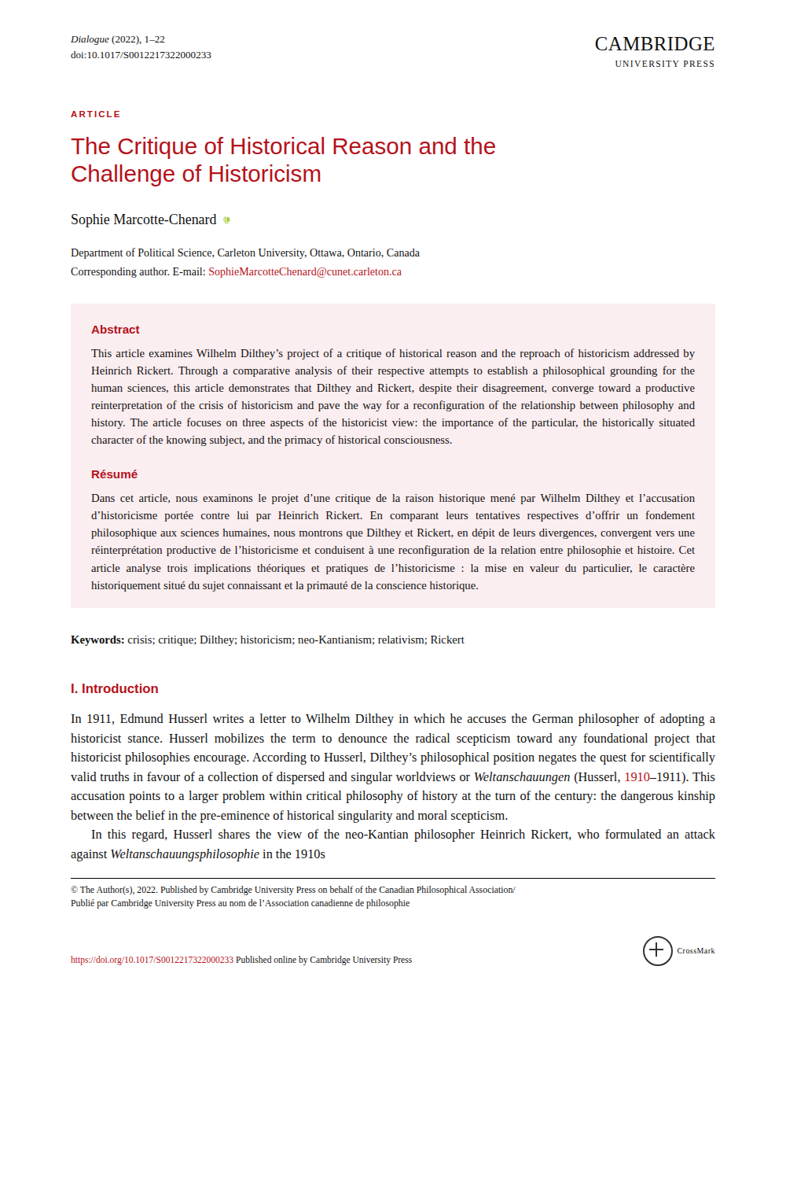Dialogue (2022), 1–22
doi:10.1017/S0012217322000233
CAMBRIDGE UNIVERSITY PRESS
ARTICLE
The Critique of Historical Reason and the
Challenge of Historicism
Sophie Marcotte-Chenard iD
Department of Political Science, Carleton University, Ottawa, Ontario, Canada
Corresponding author. E-mail: SophieMarcotteChenard@cunet.carleton.ca
Abstract
This article examines Wilhelm Dilthey’s project of a critique of historical reason and the reproach of historicism addressed by Heinrich Rickert. Through a comparative analysis of their respective attempts to establish a philosophical grounding for the human sciences, this article demonstrates that Dilthey and Rickert, despite their disagreement, converge toward a productive reinterpretation of the crisis of historicism and pave the way for a reconfiguration of the relationship between philosophy and history. The article focuses on three aspects of the historicist view: the importance of the particular, the historically situated character of the knowing subject, and the primacy of historical consciousness.
Résumé
Dans cet article, nous examinons le projet d’une critique de la raison historique mené par Wilhelm Dilthey et l’accusation d’historicisme portée contre lui par Heinrich Rickert. En comparant leurs tentatives respectives d’offrir un fondement philosophique aux sciences humaines, nous montrons que Dilthey et Rickert, en dépit de leurs divergences, convergent vers une réinterprétation productive de l’historicisme et conduisent à une reconfiguration de la relation entre philosophie et histoire. Cet article analyse trois implications théoriques et pratiques de l’historicisme : la mise en valeur du particulier, le caractère historiquement situé du sujet connaissant et la primauté de la conscience historique.
Keywords: crisis; critique; Dilthey; historicism; neo-Kantianism; relativism; Rickert
I. Introduction
In 1911, Edmund Husserl writes a letter to Wilhelm Dilthey in which he accuses the German philosopher of adopting a historicist stance. Husserl mobilizes the term to denounce the radical scepticism toward any foundational project that historicist philosophies encourage. According to Husserl, Dilthey’s philosophical position negates the quest for scientifically valid truths in favour of a collection of dispersed and singular worldviews or Weltanschauungen (Husserl, 1910–1911). This accusation points to a larger problem within critical philosophy of history at the turn of the century: the dangerous kinship between the belief in the pre-eminence of historical singularity and moral scepticism.
In this regard, Husserl shares the view of the neo-Kantian philosopher Heinrich Rickert, who formulated an attack against Weltanschauungsphilosophie in the 1910s
© The Author(s), 2022. Published by Cambridge University Press on behalf of the Canadian Philosophical Association/
Publié par Cambridge University Press au nom de l’Association canadienne de philosophie
https://doi.org/10.1017/S0012217322000233 Published online by Cambridge University Press
CrossMark